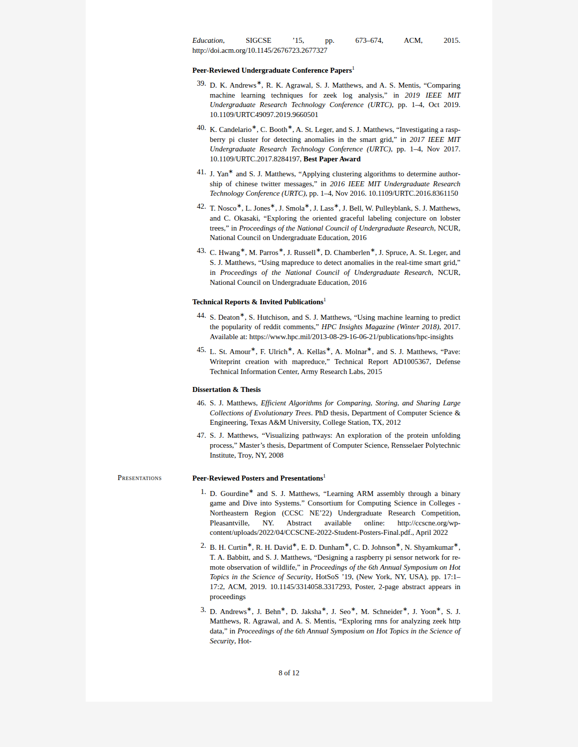Education, SIGCSE ’15, pp. 673–674, ACM, 2015. http://doi.acm.org/10.1145/2676723.2677327
Peer-Reviewed Undergraduate Conference Papers1
39. D. K. Andrews∗, R. K. Agrawal, S. J. Matthews, and A. S. Mentis, “Comparing machine learning techniques for zeek log analysis,” in 2019 IEEE MIT Undergraduate Research Technology Conference (URTC), pp. 1–4, Oct 2019. 10.1109/URTC49097.2019.9660501
40. K. Candelario∗, C. Booth∗, A. St. Leger, and S. J. Matthews, “Investigating a raspberry pi cluster for detecting anomalies in the smart grid,” in 2017 IEEE MIT Undergraduate Research Technology Conference (URTC), pp. 1–4, Nov 2017. 10.1109/URTC.2017.8284197, Best Paper Award
41. J. Yan∗ and S. J. Matthews, “Applying clustering algorithms to determine authorship of chinese twitter messages,” in 2016 IEEE MIT Undergraduate Research Technology Conference (URTC), pp. 1–4, Nov 2016. 10.1109/URTC.2016.8361150
42. T. Nosco∗, L. Jones∗, J. Smola∗, J. Lass∗, J. Bell, W. Pulleyblank, S. J. Matthews, and C. Okasaki, “Exploring the oriented graceful labeling conjecture on lobster trees,” in Proceedings of the National Council of Undergraduate Research, NCUR, National Council on Undergraduate Education, 2016
43. C. Hwang∗, M. Parros∗, J. Russell∗, D. Chamberlen∗, J. Spruce, A. St. Leger, and S. J. Matthews, “Using mapreduce to detect anomalies in the real-time smart grid,” in Proceedings of the National Council of Undergraduate Research, NCUR, National Council on Undergraduate Education, 2016
Technical Reports & Invited Publications1
44. S. Deaton∗, S. Hutchison, and S. J. Matthews, “Using machine learning to predict the popularity of reddit comments,” HPC Insights Magazine (Winter 2018), 2017. Available at: https://www.hpc.mil/2013-08-29-16-06-21/publications/hpc-insights
45. L. St. Amour∗, F. Ulrich∗, A. Kellas∗, A. Molnar∗, and S. J. Matthews, “Pave: Writeprint creation with mapreduce,” Technical Report AD1005367, Defense Technical Information Center, Army Research Labs, 2015
Dissertation & Thesis
46. S. J. Matthews, Efficient Algorithms for Comparing, Storing, and Sharing Large Collections of Evolutionary Trees. PhD thesis, Department of Computer Science & Engineering, Texas A&M University, College Station, TX, 2012
47. S. J. Matthews, “Visualizing pathways: An exploration of the protein unfolding process,” Master’s thesis, Department of Computer Science, Rensselaer Polytechnic Institute, Troy, NY, 2008
Presentations
Peer-Reviewed Posters and Presentations1
1. D. Gourdine∗ and S. J. Matthews, “Learning ARM assembly through a binary game and Dive into Systems.” Consortium for Computing Science in Colleges - Northeastern Region (CCSC NE’22) Undergraduate Research Competition, Pleasantville, NY. Abstract available online: http://ccscne.org/wp-content/uploads/2022/04/CCSCNE-2022-Student-Posters-Final.pdf., April 2022
2. B. H. Curtin∗, R. H. David∗, E. D. Dunham∗, C. D. Johnson∗, N. Shyamkumar∗, T. A. Babbitt, and S. J. Matthews, “Designing a raspberry pi sensor network for remote observation of wildlife,” in Proceedings of the 6th Annual Symposium on Hot Topics in the Science of Security, HotSoS ’19, (New York, NY, USA), pp. 17:1–17:2, ACM, 2019. 10.1145/3314058.3317293, Poster, 2-page abstract appears in proceedings
3. D. Andrews∗, J. Behn∗, D. Jaksha∗, J. Seo∗, M. Schneider∗, J. Yoon∗, S. J. Matthews, R. Agrawal, and A. S. Mentis, “Exploring rnns for analyzing zeek http data,” in Proceedings of the 6th Annual Symposium on Hot Topics in the Science of Security, Hot-
8 of 12